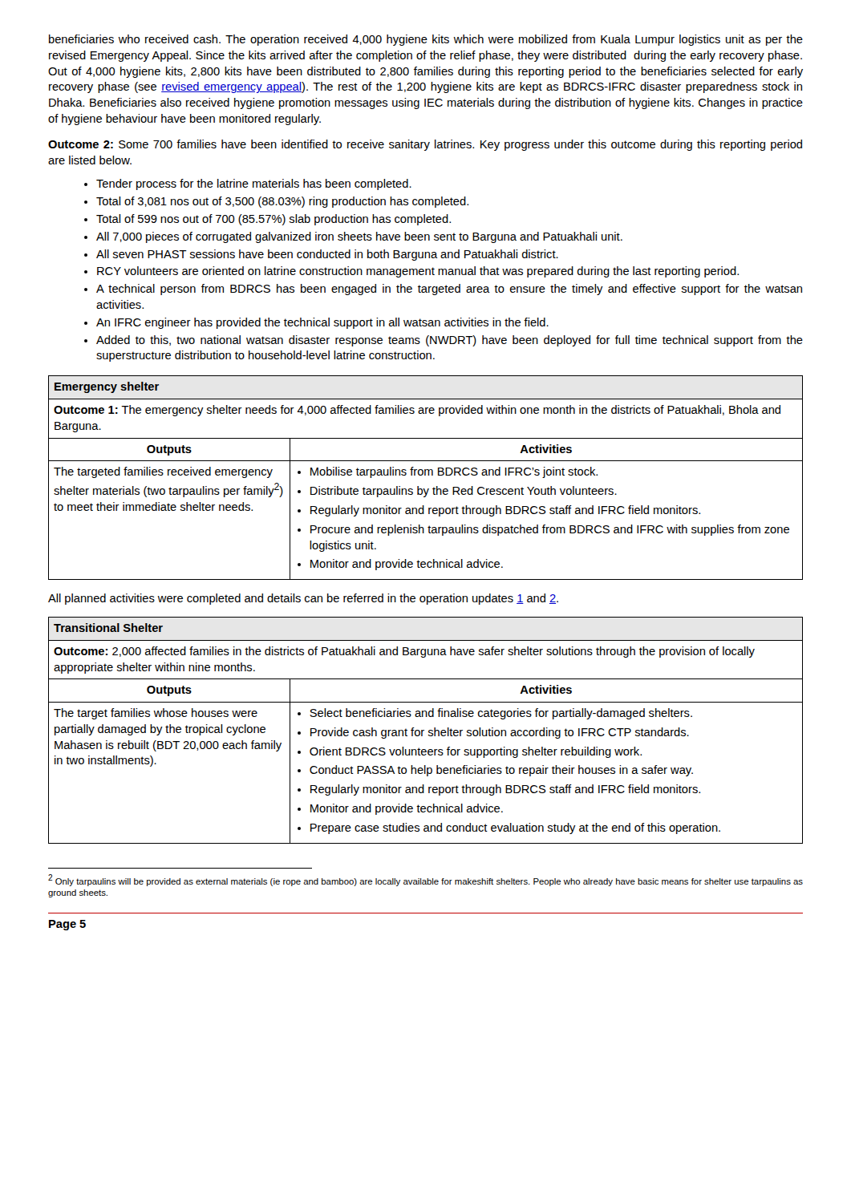beneficiaries who received cash. The operation received 4,000 hygiene kits which were mobilized from Kuala Lumpur logistics unit as per the revised Emergency Appeal. Since the kits arrived after the completion of the relief phase, they were distributed during the early recovery phase. Out of 4,000 hygiene kits, 2,800 kits have been distributed to 2,800 families during this reporting period to the beneficiaries selected for early recovery phase (see revised emergency appeal). The rest of the 1,200 hygiene kits are kept as BDRCS-IFRC disaster preparedness stock in Dhaka. Beneficiaries also received hygiene promotion messages using IEC materials during the distribution of hygiene kits. Changes in practice of hygiene behaviour have been monitored regularly.
Outcome 2: Some 700 families have been identified to receive sanitary latrines. Key progress under this outcome during this reporting period are listed below.
Tender process for the latrine materials has been completed.
Total of 3,081 nos out of 3,500 (88.03%) ring production has completed.
Total of 599 nos out of 700 (85.57%) slab production has completed.
All 7,000 pieces of corrugated galvanized iron sheets have been sent to Barguna and Patuakhali unit.
All seven PHAST sessions have been conducted in both Barguna and Patuakhali district.
RCY volunteers are oriented on latrine construction management manual that was prepared during the last reporting period.
A technical person from BDRCS has been engaged in the targeted area to ensure the timely and effective support for the watsan activities.
An IFRC engineer has provided the technical support in all watsan activities in the field.
Added to this, two national watsan disaster response teams (NWDRT) have been deployed for full time technical support from the superstructure distribution to household-level latrine construction.
| Emergency shelter |
| Outcome 1: The emergency shelter needs for 4,000 affected families are provided within one month in the districts of Patuakhali, Bhola and Barguna. |
| Outputs | Activities |
| The targeted families received emergency shelter materials (two tarpaulins per family 2 ) to meet their immediate shelter needs. | Mobilise tarpaulins from BDRCS and IFRC’s joint stock. Distribute tarpaulins by the Red Crescent Youth volunteers. Regularly monitor and report through BDRCS staff and IFRC field monitors. Procure and replenish tarpaulins dispatched from BDRCS and IFRC with supplies from zone logistics unit. Monitor and provide technical advice. |
All planned activities were completed and details can be referred in the operation updates 1 and 2.
| Transitional Shelter |
| Outcome: 2,000 affected families in the districts of Patuakhali and Barguna have safer shelter solutions through the provision of locally appropriate shelter within nine months. |
| Outputs | Activities |
| The target families whose houses were partially damaged by the tropical cyclone Mahasen is rebuilt (BDT 20,000 each family in two installments). | Select beneficiaries and finalise categories for partially-damaged shelters. Provide cash grant for shelter solution according to IFRC CTP standards. Orient BDRCS volunteers for supporting shelter rebuilding work. Conduct PASSA to help beneficiaries to repair their houses in a safer way. Regularly monitor and report through BDRCS staff and IFRC field monitors. Monitor and provide technical advice. Prepare case studies and conduct evaluation study at the end of this operation. |
2 Only tarpaulins will be provided as external materials (ie rope and bamboo) are locally available for makeshift shelters. People who already have basic means for shelter use tarpaulins as ground sheets.
Page 5